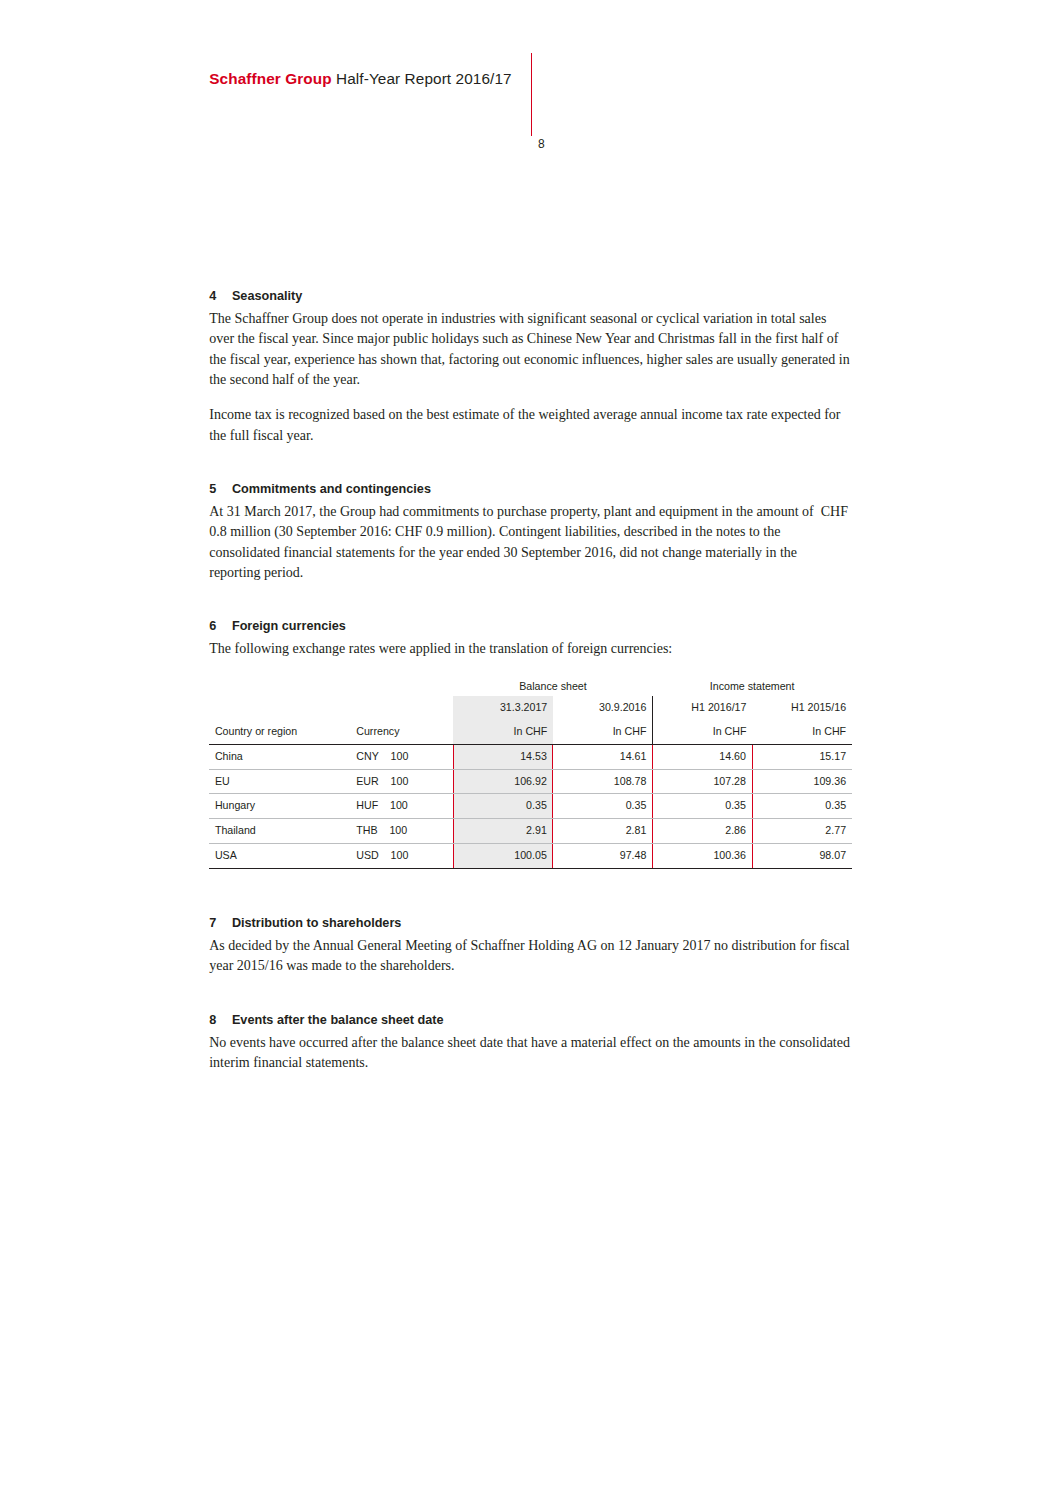Schaffner Group Half-Year Report 2016/17
8
4 Seasonality
The Schaffner Group does not operate in industries with significant seasonal or cyclical variation in total sales over the fiscal year. Since major public holidays such as Chinese New Year and Christmas fall in the first half of the fiscal year, experience has shown that, factoring out economic influences, higher sales are usually generated in the second half of the year.
Income tax is recognized based on the best estimate of the weighted average annual income tax rate expected for the full fiscal year.
5 Commitments and contingencies
At 31 March 2017, the Group had commitments to purchase property, plant and equipment in the amount of CHF 0.8 million (30 September 2016: CHF 0.9 million). Contingent liabilities, described in the notes to the consolidated financial statements for the year ended 30 September 2016, did not change materially in the reporting period.
6 Foreign currencies
The following exchange rates were applied in the translation of foreign currencies:
| | | Balance sheet | Income statement |
| --- | --- | --- | --- |
| | | 31.3.2017 | 30.9.2016 | H1 2016/17 | H1 2015/16 |
| Country or region | Currency | In CHF | In CHF | In CHF | In CHF |
| China | CNY 100 | 14.53 | 14.61 | 14.60 | 15.17 |
| EU | EUR 100 | 106.92 | 108.78 | 107.28 | 109.36 |
| Hungary | HUF 100 | 0.35 | 0.35 | 0.35 | 0.35 |
| Thailand | THB 100 | 2.91 | 2.81 | 2.86 | 2.77 |
| USA | USD 100 | 100.05 | 97.48 | 100.36 | 98.07 |
7 Distribution to shareholders
As decided by the Annual General Meeting of Schaffner Holding AG on 12 January 2017 no distribution for fiscal year 2015/16 was made to the shareholders.
8 Events after the balance sheet date
No events have occurred after the balance sheet date that have a material effect on the amounts in the consolidated interim financial statements.